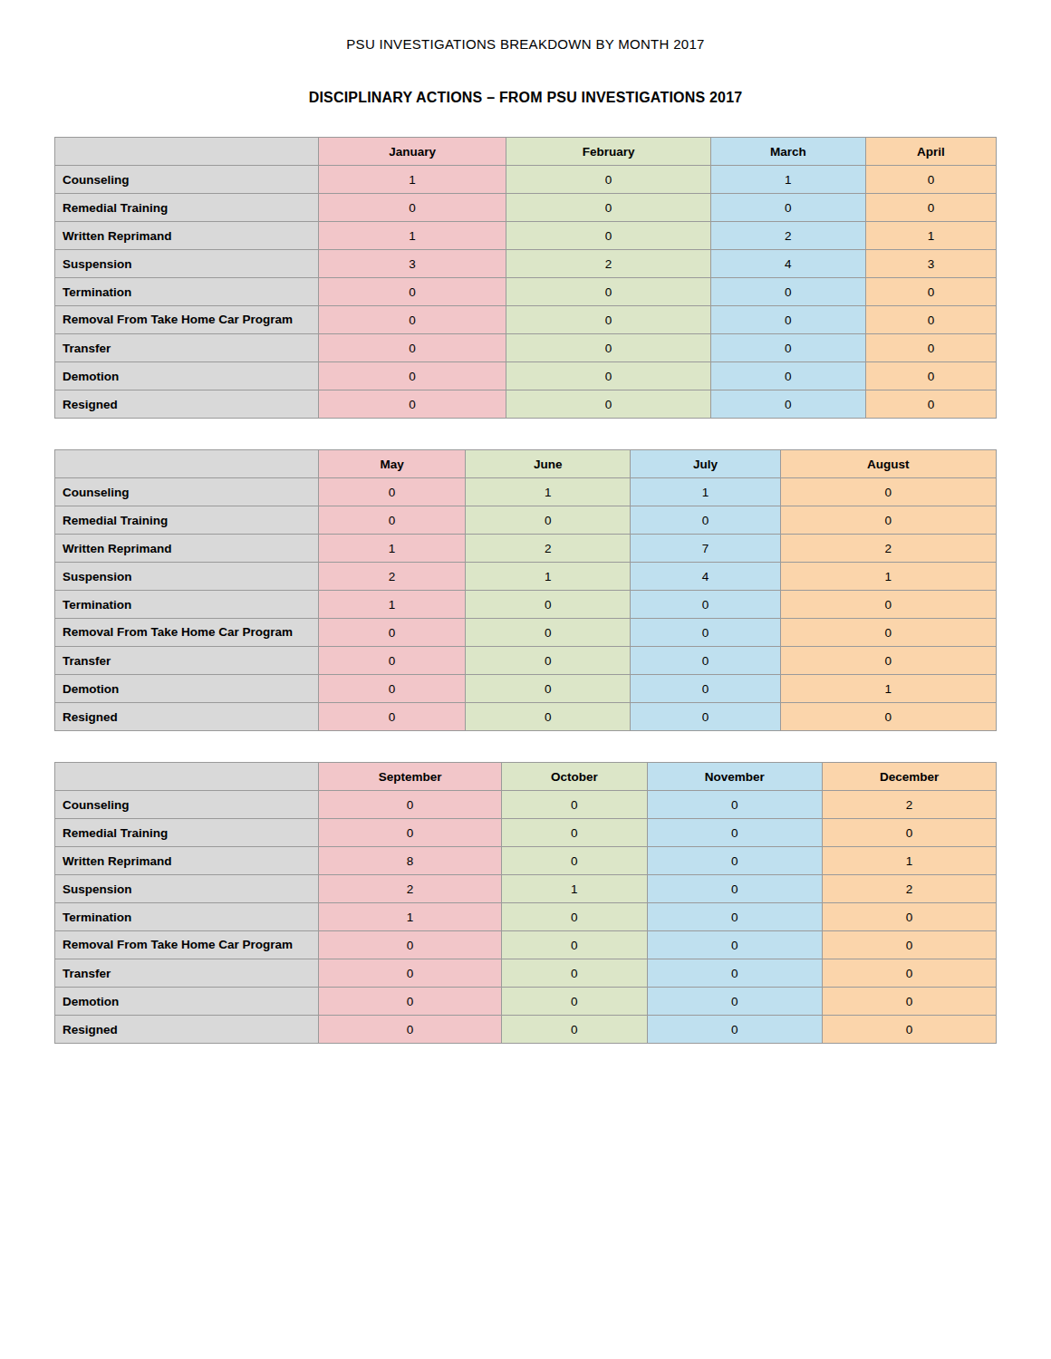PSU INVESTIGATIONS BREAKDOWN BY MONTH 2017
DISCIPLINARY ACTIONS – FROM PSU INVESTIGATIONS 2017
| | January | February | March | April |
| --- | --- | --- | --- | --- |
| Counseling | 1 | 0 | 1 | 0 |
| Remedial Training | 0 | 0 | 0 | 0 |
| Written Reprimand | 1 | 0 | 2 | 1 |
| Suspension | 3 | 2 | 4 | 3 |
| Termination | 0 | 0 | 0 | 0 |
| Removal From Take Home Car Program | 0 | 0 | 0 | 0 |
| Transfer | 0 | 0 | 0 | 0 |
| Demotion | 0 | 0 | 0 | 0 |
| Resigned | 0 | 0 | 0 | 0 |
| | May | June | July | August |
| --- | --- | --- | --- | --- |
| Counseling | 0 | 1 | 1 | 0 |
| Remedial Training | 0 | 0 | 0 | 0 |
| Written Reprimand | 1 | 2 | 7 | 2 |
| Suspension | 2 | 1 | 4 | 1 |
| Termination | 1 | 0 | 0 | 0 |
| Removal From Take Home Car Program | 0 | 0 | 0 | 0 |
| Transfer | 0 | 0 | 0 | 0 |
| Demotion | 0 | 0 | 0 | 1 |
| Resigned | 0 | 0 | 0 | 0 |
| | September | October | November | December |
| --- | --- | --- | --- | --- |
| Counseling | 0 | 0 | 0 | 2 |
| Remedial Training | 0 | 0 | 0 | 0 |
| Written Reprimand | 8 | 0 | 0 | 1 |
| Suspension | 2 | 1 | 0 | 2 |
| Termination | 1 | 0 | 0 | 0 |
| Removal From Take Home Car Program | 0 | 0 | 0 | 0 |
| Transfer | 0 | 0 | 0 | 0 |
| Demotion | 0 | 0 | 0 | 0 |
| Resigned | 0 | 0 | 0 | 0 |